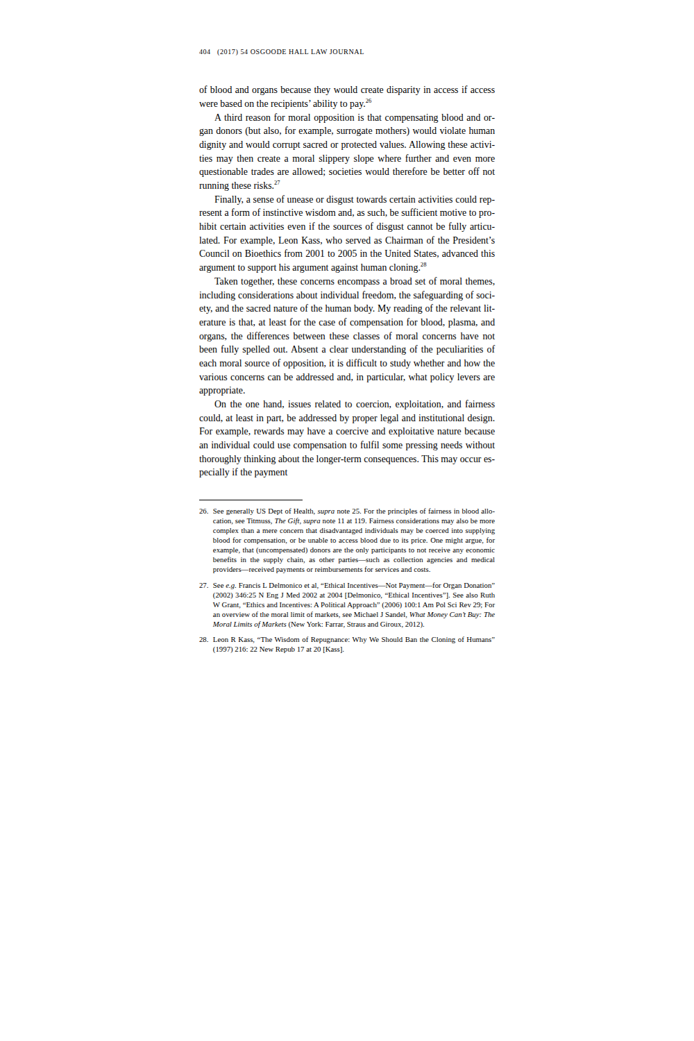404 (2017) 54 OSGOODE HALL LAW JOURNAL
of blood and organs because they would create disparity in access if access were based on the recipients’ ability to pay.26
A third reason for moral opposition is that compensating blood and organ donors (but also, for example, surrogate mothers) would violate human dignity and would corrupt sacred or protected values. Allowing these activities may then create a moral slippery slope where further and even more questionable trades are allowed; societies would therefore be better off not running these risks.27
Finally, a sense of unease or disgust towards certain activities could represent a form of instinctive wisdom and, as such, be sufficient motive to prohibit certain activities even if the sources of disgust cannot be fully articulated. For example, Leon Kass, who served as Chairman of the President’s Council on Bioethics from 2001 to 2005 in the United States, advanced this argument to support his argument against human cloning.28
Taken together, these concerns encompass a broad set of moral themes, including considerations about individual freedom, the safeguarding of society, and the sacred nature of the human body. My reading of the relevant literature is that, at least for the case of compensation for blood, plasma, and organs, the differences between these classes of moral concerns have not been fully spelled out. Absent a clear understanding of the peculiarities of each moral source of opposition, it is difficult to study whether and how the various concerns can be addressed and, in particular, what policy levers are appropriate.
On the one hand, issues related to coercion, exploitation, and fairness could, at least in part, be addressed by proper legal and institutional design. For example, rewards may have a coercive and exploitative nature because an individual could use compensation to fulfil some pressing needs without thoroughly thinking about the longer-term consequences. This may occur especially if the payment
See generally US Dept of Health, supra note 25. For the principles of fairness in blood allocation, see Titmuss, The Gift, supra note 11 at 119. Fairness considerations may also be more complex than a mere concern that disadvantaged individuals may be coerced into supplying blood for compensation, or be unable to access blood due to its price. One might argue, for example, that (uncompensated) donors are the only participants to not receive any economic benefits in the supply chain, as other parties—such as collection agencies and medical providers—received payments or reimbursements for services and costs.
See e.g. Francis L Delmonico et al, “Ethical Incentives—Not Payment—for Organ Donation” (2002) 346:25 N Eng J Med 2002 at 2004 [Delmonico, “Ethical Incentives”]. See also Ruth W Grant, “Ethics and Incentives: A Political Approach” (2006) 100:1 Am Pol Sci Rev 29; For an overview of the moral limit of markets, see Michael J Sandel, What Money Can’t Buy: The Moral Limits of Markets (New York: Farrar, Straus and Giroux, 2012).
Leon R Kass, “The Wisdom of Repugnance: Why We Should Ban the Cloning of Humans” (1997) 216: 22 New Repub 17 at 20 [Kass].